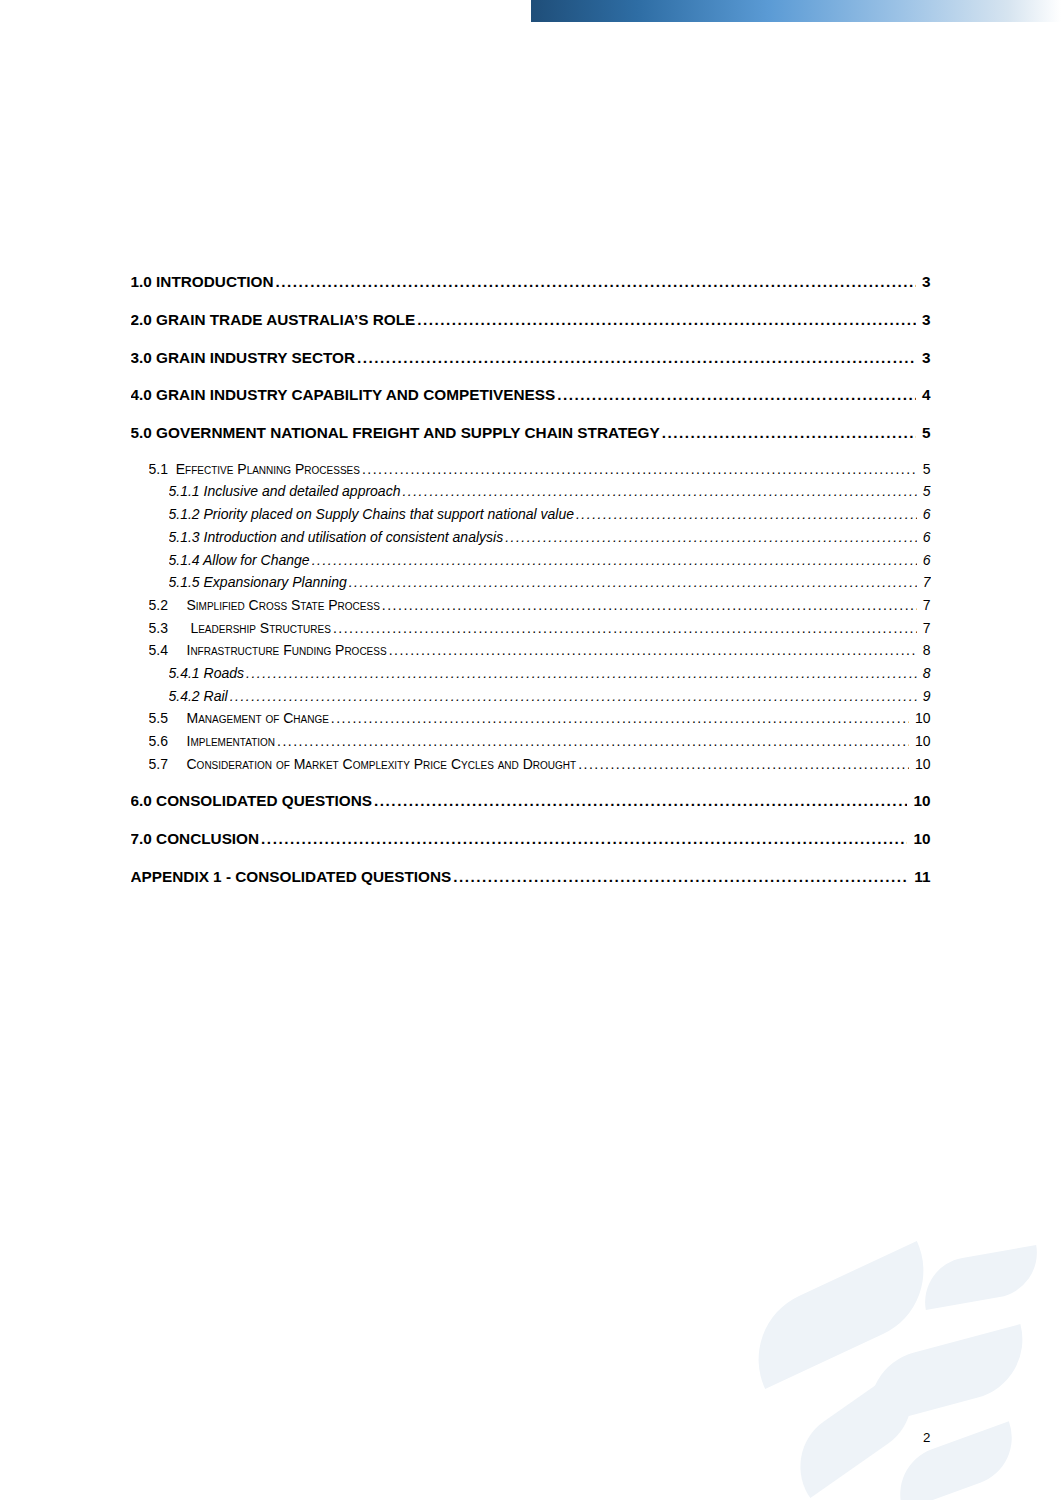1.0 INTRODUCTION ........................................................................................................................................... 3
2.0 GRAIN TRADE AUSTRALIA’S ROLE ................................................................................................................. 3
3.0 GRAIN INDUSTRY SECTOR ............................................................................................................................. 3
4.0 GRAIN INDUSTRY CAPABILITY AND COMPETIVENESS ....................................................................................... 4
5.0 GOVERNMENT NATIONAL FREIGHT AND SUPPLY CHAIN STRATEGY .................................................................... 5
5.1 Effective Planning Processes ..................................................................................................................... 5
5.1.1 Inclusive and detailed approach ................................................................................................................. 5
5.1.2 Priority placed on Supply Chains that support national value ...................................................................... 6
5.1.3 Introduction and utilisation of consistent analysis ....................................................................................... 6
5.1.4 Allow for Change ................................................................................................................................. 6
5.1.5 Expansionary Planning ....................................................................................................................... 7
5.2 Simplified Cross State Process ................................................................................................................. 7
5.3 Leadership Structures ......................................................................................................................... 7
5.4 Infrastructure Funding Process ................................................................................................................ 8
5.4.1 Roads ................................................................................................................................................. 8
5.4.2 Rail ..................................................................................................................................................... 9
5.5 Management of Change ......................................................................................................................... 10
5.6 Implementation ..................................................................................................................................... 10
5.7 Consideration of Market Complexity Price Cycles and Drought ..................................................................... 10
6.0 CONSOLIDATED QUESTIONS ....................................................................................................................... 10
7.0 CONCLUSION ................................................................................................................................................. 10
APPENDIX 1 - CONSOLIDATED QUESTIONS ......................................................................................................... 11
2